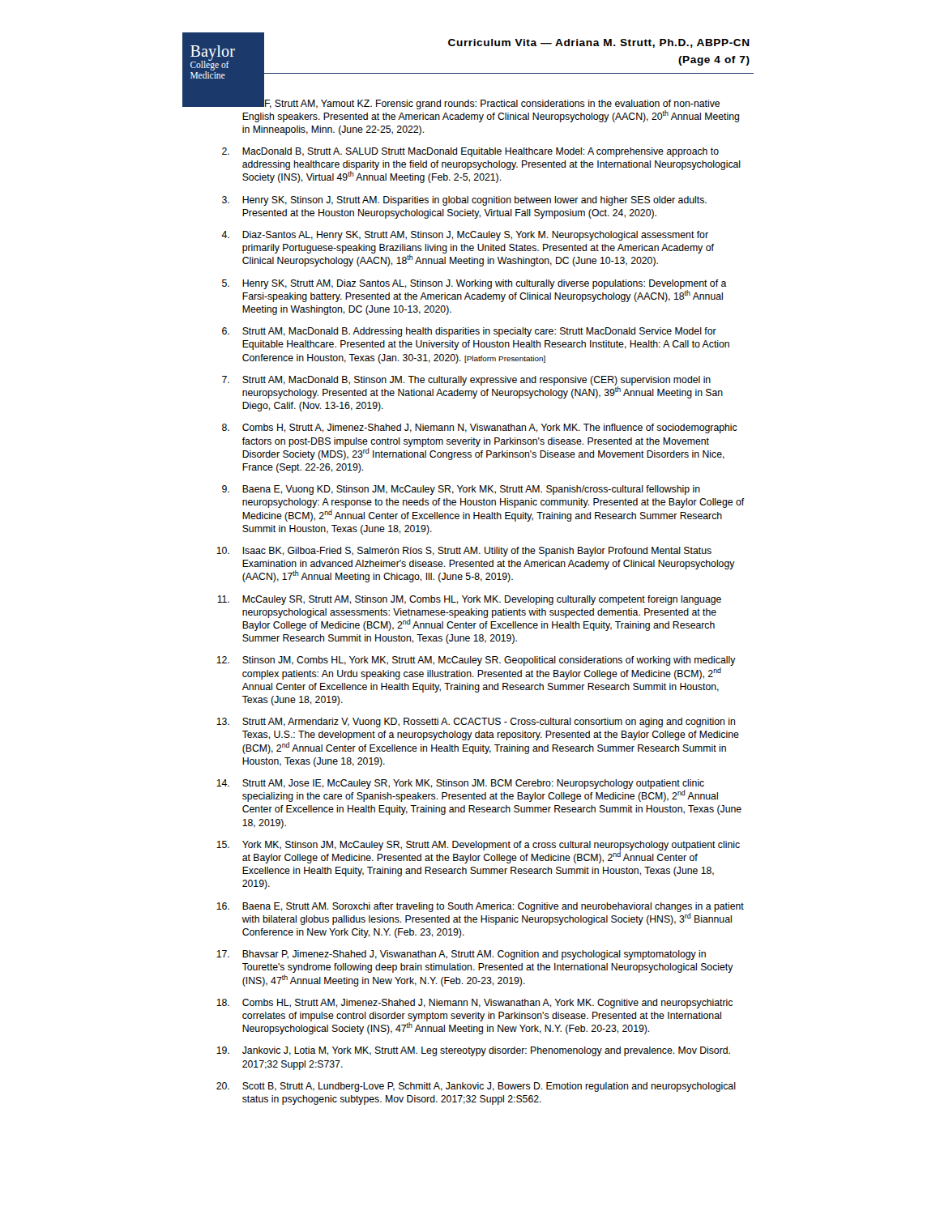Baylor
College of
Medicine
Curriculum Vita — Adriana M. Strutt, Ph.D., ABPP-CN
(Page 4 of 7)
Irani F, Strutt AM, Yamout KZ. Forensic grand rounds: Practical considerations in the evaluation of non-native English speakers. Presented at the American Academy of Clinical Neuropsychology (AACN), 20th Annual Meeting in Minneapolis, Minn. (June 22-25, 2022).
MacDonald B, Strutt A. SALUD Strutt MacDonald Equitable Healthcare Model: A comprehensive approach to addressing healthcare disparity in the field of neuropsychology. Presented at the International Neuropsychological Society (INS), Virtual 49th Annual Meeting (Feb. 2-5, 2021).
Henry SK, Stinson J, Strutt AM. Disparities in global cognition between lower and higher SES older adults. Presented at the Houston Neuropsychological Society, Virtual Fall Symposium (Oct. 24, 2020).
Diaz-Santos AL, Henry SK, Strutt AM, Stinson J, McCauley S, York M. Neuropsychological assessment for primarily Portuguese-speaking Brazilians living in the United States. Presented at the American Academy of Clinical Neuropsychology (AACN), 18th Annual Meeting in Washington, DC (June 10-13, 2020).
Henry SK, Strutt AM, Diaz Santos AL, Stinson J. Working with culturally diverse populations: Development of a Farsi-speaking battery. Presented at the American Academy of Clinical Neuropsychology (AACN), 18th Annual Meeting in Washington, DC (June 10-13, 2020).
Strutt AM, MacDonald B. Addressing health disparities in specialty care: Strutt MacDonald Service Model for Equitable Healthcare. Presented at the University of Houston Health Research Institute, Health: A Call to Action Conference in Houston, Texas (Jan. 30-31, 2020). [Platform Presentation]
Strutt AM, MacDonald B, Stinson JM. The culturally expressive and responsive (CER) supervision model in neuropsychology. Presented at the National Academy of Neuropsychology (NAN), 39th Annual Meeting in San Diego, Calif. (Nov. 13-16, 2019).
Combs H, Strutt A, Jimenez-Shahed J, Niemann N, Viswanathan A, York MK. The influence of sociodemographic factors on post-DBS impulse control symptom severity in Parkinson's disease. Presented at the Movement Disorder Society (MDS), 23rd International Congress of Parkinson's Disease and Movement Disorders in Nice, France (Sept. 22-26, 2019).
Baena E, Vuong KD, Stinson JM, McCauley SR, York MK, Strutt AM. Spanish/cross-cultural fellowship in neuropsychology: A response to the needs of the Houston Hispanic community. Presented at the Baylor College of Medicine (BCM), 2nd Annual Center of Excellence in Health Equity, Training and Research Summer Research Summit in Houston, Texas (June 18, 2019).
Isaac BK, Gilboa-Fried S, Salmerón Ríos S, Strutt AM. Utility of the Spanish Baylor Profound Mental Status Examination in advanced Alzheimer's disease. Presented at the American Academy of Clinical Neuropsychology (AACN), 17th Annual Meeting in Chicago, Ill. (June 5-8, 2019).
McCauley SR, Strutt AM, Stinson JM, Combs HL, York MK. Developing culturally competent foreign language neuropsychological assessments: Vietnamese-speaking patients with suspected dementia. Presented at the Baylor College of Medicine (BCM), 2nd Annual Center of Excellence in Health Equity, Training and Research Summer Research Summit in Houston, Texas (June 18, 2019).
Stinson JM, Combs HL, York MK, Strutt AM, McCauley SR. Geopolitical considerations of working with medically complex patients: An Urdu speaking case illustration. Presented at the Baylor College of Medicine (BCM), 2nd Annual Center of Excellence in Health Equity, Training and Research Summer Research Summit in Houston, Texas (June 18, 2019).
Strutt AM, Armendariz V, Vuong KD, Rossetti A. CCACTUS - Cross-cultural consortium on aging and cognition in Texas, U.S.: The development of a neuropsychology data repository. Presented at the Baylor College of Medicine (BCM), 2nd Annual Center of Excellence in Health Equity, Training and Research Summer Research Summit in Houston, Texas (June 18, 2019).
Strutt AM, Jose IE, McCauley SR, York MK, Stinson JM. BCM Cerebro: Neuropsychology outpatient clinic specializing in the care of Spanish-speakers. Presented at the Baylor College of Medicine (BCM), 2nd Annual Center of Excellence in Health Equity, Training and Research Summer Research Summit in Houston, Texas (June 18, 2019).
York MK, Stinson JM, McCauley SR, Strutt AM. Development of a cross cultural neuropsychology outpatient clinic at Baylor College of Medicine. Presented at the Baylor College of Medicine (BCM), 2nd Annual Center of Excellence in Health Equity, Training and Research Summer Research Summit in Houston, Texas (June 18, 2019).
Baena E, Strutt AM. Soroxchi after traveling to South America: Cognitive and neurobehavioral changes in a patient with bilateral globus pallidus lesions. Presented at the Hispanic Neuropsychological Society (HNS), 3rd Biannual Conference in New York City, N.Y. (Feb. 23, 2019).
Bhavsar P, Jimenez-Shahed J, Viswanathan A, Strutt AM. Cognition and psychological symptomatology in Tourette's syndrome following deep brain stimulation. Presented at the International Neuropsychological Society (INS), 47th Annual Meeting in New York, N.Y. (Feb. 20-23, 2019).
Combs HL, Strutt AM, Jimenez-Shahed J, Niemann N, Viswanathan A, York MK. Cognitive and neuropsychiatric correlates of impulse control disorder symptom severity in Parkinson's disease. Presented at the International Neuropsychological Society (INS), 47th Annual Meeting in New York, N.Y. (Feb. 20-23, 2019).
Jankovic J, Lotia M, York MK, Strutt AM. Leg stereotypy disorder: Phenomenology and prevalence. Mov Disord. 2017;32 Suppl 2:S737.
Scott B, Strutt A, Lundberg-Love P, Schmitt A, Jankovic J, Bowers D. Emotion regulation and neuropsychological status in psychogenic subtypes. Mov Disord. 2017;32 Suppl 2:S562.